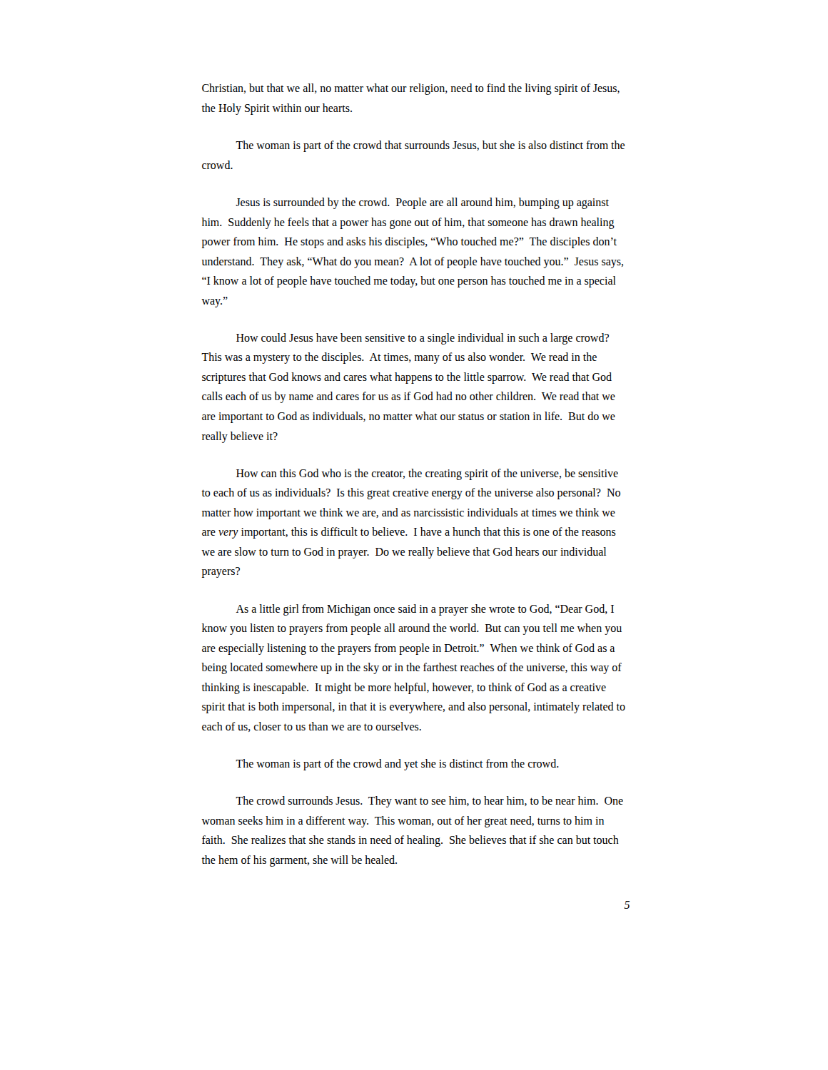Christian, but that we all, no matter what our religion, need to find the living spirit of Jesus, the Holy Spirit within our hearts.
The woman is part of the crowd that surrounds Jesus, but she is also distinct from the crowd.
Jesus is surrounded by the crowd. People are all around him, bumping up against him. Suddenly he feels that a power has gone out of him, that someone has drawn healing power from him. He stops and asks his disciples, “Who touched me?” The disciples don’t understand. They ask, “What do you mean? A lot of people have touched you.” Jesus says, “I know a lot of people have touched me today, but one person has touched me in a special way.”
How could Jesus have been sensitive to a single individual in such a large crowd? This was a mystery to the disciples. At times, many of us also wonder. We read in the scriptures that God knows and cares what happens to the little sparrow. We read that God calls each of us by name and cares for us as if God had no other children. We read that we are important to God as individuals, no matter what our status or station in life. But do we really believe it?
How can this God who is the creator, the creating spirit of the universe, be sensitive to each of us as individuals? Is this great creative energy of the universe also personal? No matter how important we think we are, and as narcissistic individuals at times we think we are very important, this is difficult to believe. I have a hunch that this is one of the reasons we are slow to turn to God in prayer. Do we really believe that God hears our individual prayers?
As a little girl from Michigan once said in a prayer she wrote to God, “Dear God, I know you listen to prayers from people all around the world. But can you tell me when you are especially listening to the prayers from people in Detroit.” When we think of God as a being located somewhere up in the sky or in the farthest reaches of the universe, this way of thinking is inescapable. It might be more helpful, however, to think of God as a creative spirit that is both impersonal, in that it is everywhere, and also personal, intimately related to each of us, closer to us than we are to ourselves.
The woman is part of the crowd and yet she is distinct from the crowd.
The crowd surrounds Jesus. They want to see him, to hear him, to be near him. One woman seeks him in a different way. This woman, out of her great need, turns to him in faith. She realizes that she stands in need of healing. She believes that if she can but touch the hem of his garment, she will be healed.
5